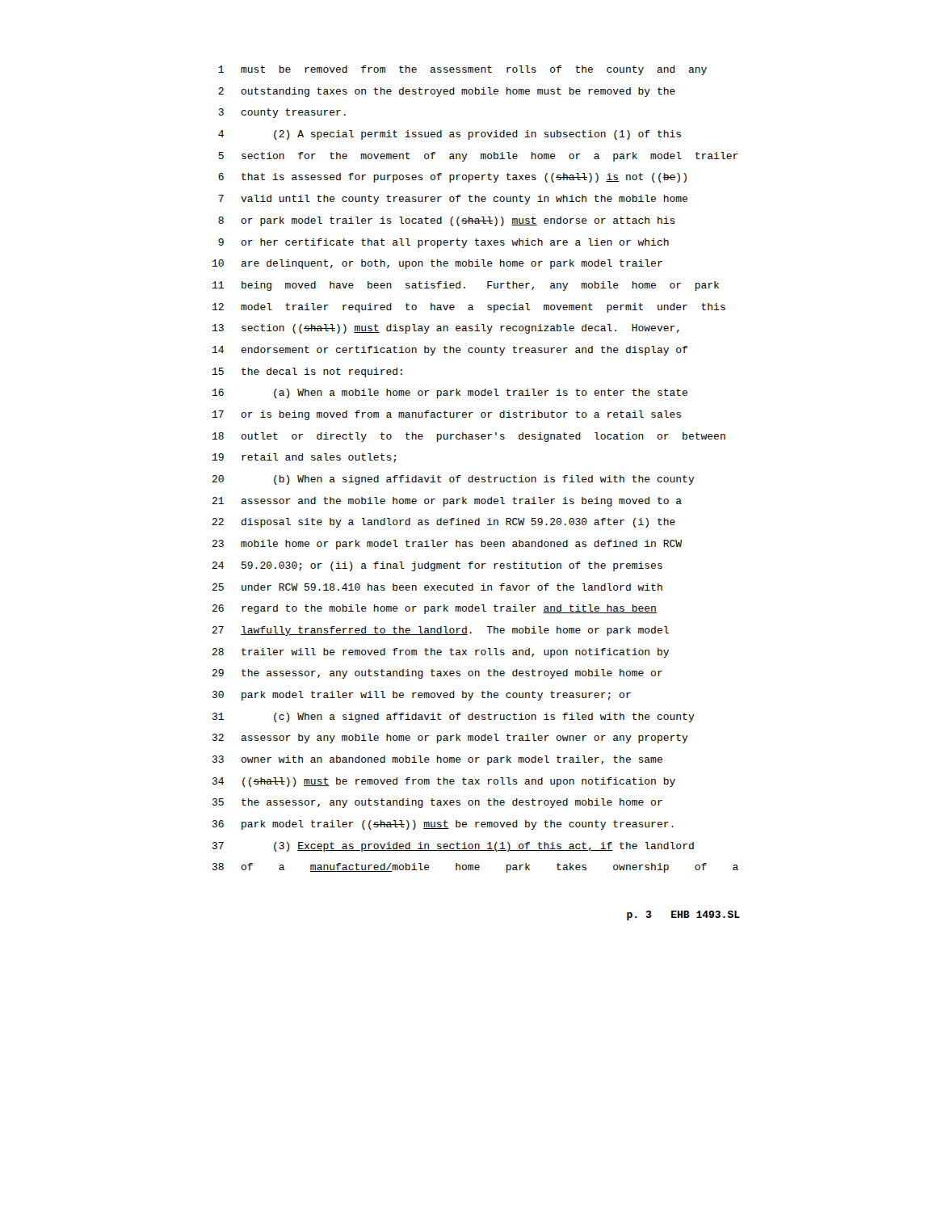| 1 | must be removed from the assessment rolls of the county and any |
| 2 | outstanding taxes on the destroyed mobile home must be removed by the |
| 3 | county treasurer. |
| 4 | (2) A special permit issued as provided in subsection (1) of this |
| 5 | section for the movement of any mobile home or a park model trailer |
| 6 | that is assessed for purposes of property taxes (( shall )) is not (( be )) |
| 7 | valid until the county treasurer of the county in which the mobile home |
| 8 | or park model trailer is located (( shall )) must endorse or attach his |
| 9 | or her certificate that all property taxes which are a lien or which |
| 10 | are delinquent, or both, upon the mobile home or park model trailer |
| 11 | being moved have been satisfied. Further, any mobile home or park |
| 12 | model trailer required to have a special movement permit under this |
| 13 | section (( shall )) must display an easily recognizable decal. However, |
| 14 | endorsement or certification by the county treasurer and the display of |
| 15 | the decal is not required: |
| 16 | (a) When a mobile home or park model trailer is to enter the state |
| 17 | or is being moved from a manufacturer or distributor to a retail sales |
| 18 | outlet or directly to the purchaser's designated location or between |
| 19 | retail and sales outlets; |
| 20 | (b) When a signed affidavit of destruction is filed with the county |
| 21 | assessor and the mobile home or park model trailer is being moved to a |
| 22 | disposal site by a landlord as defined in RCW 59.20.030 after (i) the |
| 23 | mobile home or park model trailer has been abandoned as defined in RCW |
| 24 | 59.20.030; or (ii) a final judgment for restitution of the premises |
| 25 | under RCW 59.18.410 has been executed in favor of the landlord with |
| 26 | regard to the mobile home or park model trailer and title has been |
| 27 | lawfully transferred to the landlord . The mobile home or park model |
| 28 | trailer will be removed from the tax rolls and, upon notification by |
| 29 | the assessor, any outstanding taxes on the destroyed mobile home or |
| 30 | park model trailer will be removed by the county treasurer; or |
| 31 | (c) When a signed affidavit of destruction is filed with the county |
| 32 | assessor by any mobile home or park model trailer owner or any property |
| 33 | owner with an abandoned mobile home or park model trailer, the same |
| 34 | (( shall )) must be removed from the tax rolls and upon notification by |
| 35 | the assessor, any outstanding taxes on the destroyed mobile home or |
| 36 | park model trailer (( shall )) must be removed by the county treasurer. |
| 37 | (3) Except as provided in section 1(1) of this act, if the landlord |
| 38 | of a manufactured/ mobile home park takes ownership of a |
p. 3 EHB 1493.SL